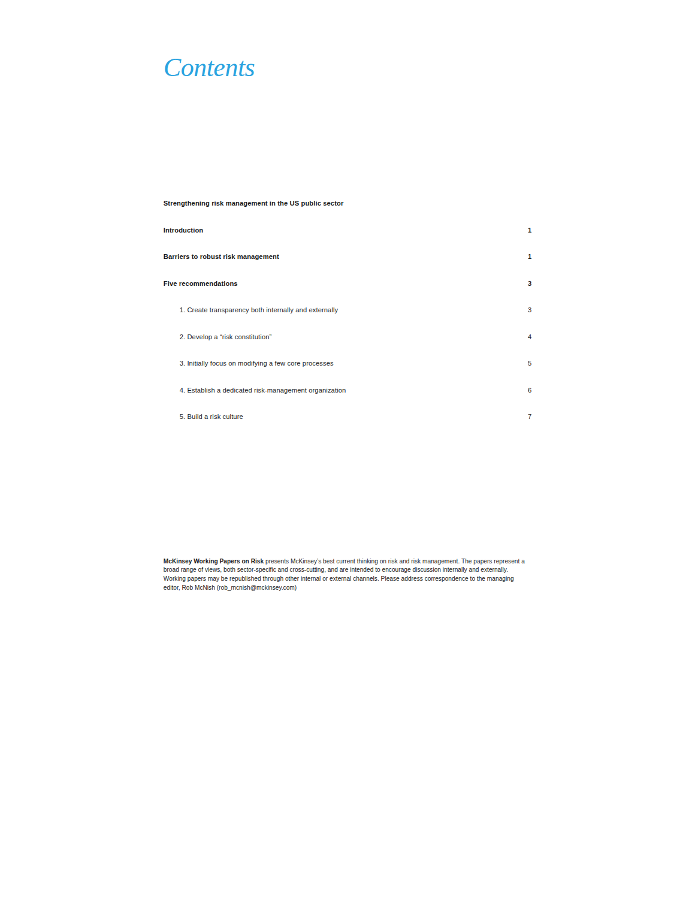Contents
Strengthening risk management in the US public sector
Introduction 1
Barriers to robust risk management 1
Five recommendations 3
1. Create transparency both internally and externally 3
2. Develop a “risk constitution” 4
3. Initially focus on modifying a few core processes 5
4. Establish a dedicated risk-management organization 6
5. Build a risk culture 7
McKinsey Working Papers on Risk presents McKinsey’s best current thinking on risk and risk management. The papers represent a broad range of views, both sector-specific and cross-cutting, and are intended to encourage discussion internally and externally. Working papers may be republished through other internal or external channels. Please address correspondence to the managing editor, Rob McNish (rob_mcnish@mckinsey.com)